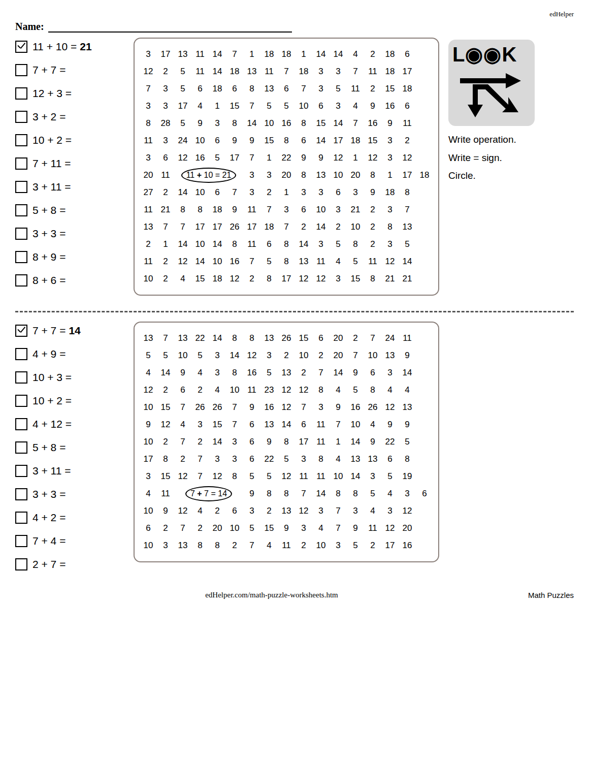edHelper
Name:
11 + 10 = 21
7 + 7 =
12 + 3 =
3 + 2 =
10 + 2 =
7 + 11 =
3 + 11 =
5 + 8 =
3 + 3 =
8 + 9 =
8 + 6 =
| 3 | 17 | 13 | 11 | 14 | 7 | 1 | 18 | 18 | 1 | 14 | 14 | 4 | 2 | 18 | 6 |
| 12 | 2 | 5 | 11 | 14 | 18 | 13 | 11 | 7 | 18 | 3 | 3 | 7 | 11 | 18 | 17 |
| 7 | 3 | 5 | 6 | 18 | 6 | 8 | 13 | 6 | 7 | 3 | 5 | 11 | 2 | 15 | 18 |
| 3 | 3 | 17 | 4 | 1 | 15 | 7 | 5 | 5 | 10 | 6 | 3 | 4 | 9 | 16 | 6 |
| 8 | 28 | 5 | 9 | 3 | 8 | 14 | 10 | 16 | 8 | 15 | 14 | 7 | 16 | 9 | 11 |
| 11 | 3 | 24 | 10 | 6 | 9 | 9 | 15 | 8 | 6 | 14 | 17 | 18 | 15 | 3 | 2 |
| 3 | 6 | 12 | 16 | 5 | 17 | 7 | 1 | 22 | 9 | 9 | 12 | 1 | 12 | 3 | 12 |
| 20 | 11 | 11 + 10 = 21 | 3 | 3 | 20 | 8 | 13 | 10 | 20 | 8 | 1 | 17 | 18 |
| 27 | 2 | 14 | 10 | 6 | 7 | 3 | 2 | 1 | 3 | 3 | 6 | 3 | 9 | 18 | 8 |
| 11 | 21 | 8 | 8 | 18 | 9 | 11 | 7 | 3 | 6 | 10 | 3 | 21 | 2 | 3 | 7 |
| 13 | 7 | 7 | 17 | 17 | 26 | 17 | 18 | 7 | 2 | 14 | 2 | 10 | 2 | 8 | 13 |
| 2 | 1 | 14 | 10 | 14 | 8 | 11 | 6 | 8 | 14 | 3 | 5 | 8 | 2 | 3 | 5 |
| 11 | 2 | 12 | 14 | 10 | 16 | 7 | 5 | 8 | 13 | 11 | 4 | 5 | 11 | 12 | 14 |
| 10 | 2 | 4 | 15 | 18 | 12 | 2 | 8 | 17 | 12 | 12 | 3 | 15 | 8 | 21 | 21 |
L◉◉K
Write operation.
Write = sign.
Circle.
7 + 7 = 14
4 + 9 =
10 + 3 =
10 + 2 =
4 + 12 =
5 + 8 =
3 + 11 =
3 + 3 =
4 + 2 =
7 + 4 =
2 + 7 =
| 13 | 7 | 13 | 22 | 14 | 8 | 8 | 13 | 26 | 15 | 6 | 20 | 2 | 7 | 24 | 11 |
| 5 | 5 | 10 | 5 | 3 | 14 | 12 | 3 | 2 | 10 | 2 | 20 | 7 | 10 | 13 | 9 |
| 4 | 14 | 9 | 4 | 3 | 8 | 16 | 5 | 13 | 2 | 7 | 14 | 9 | 6 | 3 | 14 |
| 12 | 2 | 6 | 2 | 4 | 10 | 11 | 23 | 12 | 12 | 8 | 4 | 5 | 8 | 4 | 4 |
| 10 | 15 | 7 | 26 | 26 | 7 | 9 | 16 | 12 | 7 | 3 | 9 | 16 | 26 | 12 | 13 |
| 9 | 12 | 4 | 3 | 15 | 7 | 6 | 13 | 14 | 6 | 11 | 7 | 10 | 4 | 9 | 9 |
| 10 | 2 | 7 | 2 | 14 | 3 | 6 | 9 | 8 | 17 | 11 | 1 | 14 | 9 | 22 | 5 |
| 17 | 8 | 2 | 7 | 3 | 3 | 6 | 22 | 5 | 3 | 8 | 4 | 13 | 13 | 6 | 8 |
| 3 | 15 | 12 | 7 | 12 | 8 | 5 | 5 | 12 | 11 | 11 | 10 | 14 | 3 | 5 | 19 |
| 4 | 11 | 7 + 7 = 14 | 9 | 8 | 8 | 7 | 14 | 8 | 8 | 5 | 4 | 3 | 6 |
| 10 | 9 | 12 | 4 | 2 | 6 | 3 | 2 | 13 | 12 | 3 | 7 | 3 | 4 | 3 | 12 |
| 6 | 2 | 7 | 2 | 20 | 10 | 5 | 15 | 9 | 3 | 4 | 7 | 9 | 11 | 12 | 20 |
| 10 | 3 | 13 | 8 | 8 | 2 | 7 | 4 | 11 | 2 | 10 | 3 | 5 | 2 | 17 | 16 |
edHelper.com/math-puzzle-worksheets.htm Math Puzzles